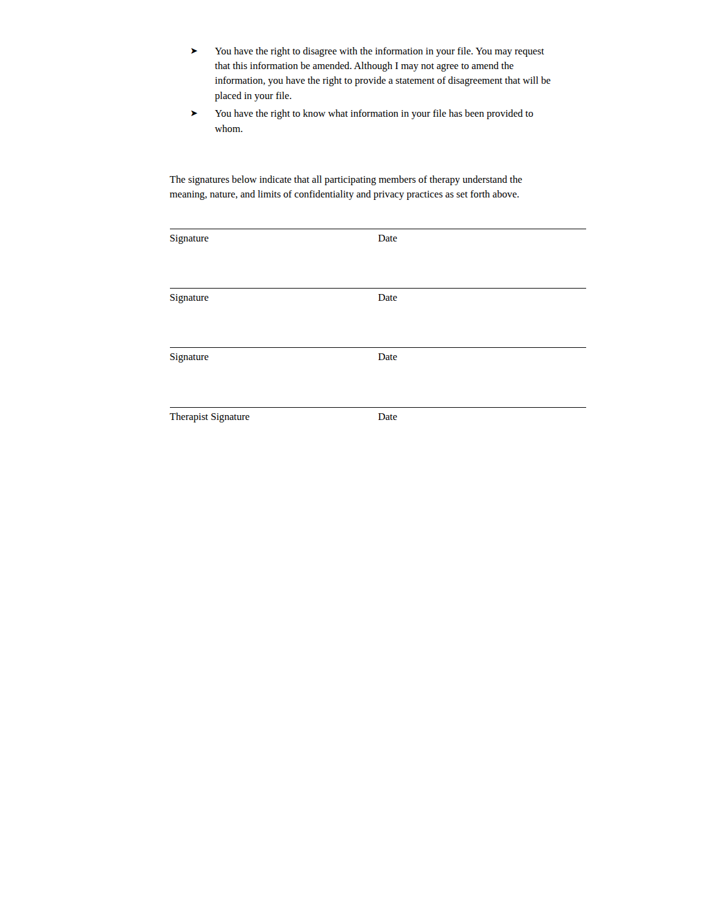You have the right to disagree with the information in your file. You may request that this information be amended. Although I may not agree to amend the information, you have the right to provide a statement of disagreement that will be placed in your file.
You have the right to know what information in your file has been provided to whom.
The signatures below indicate that all participating members of therapy understand the meaning, nature, and limits of confidentiality and privacy practices as set forth above.
| Signature | | Date |
| Signature | | Date |
| Signature | | Date |
| Therapist Signature | | Date |